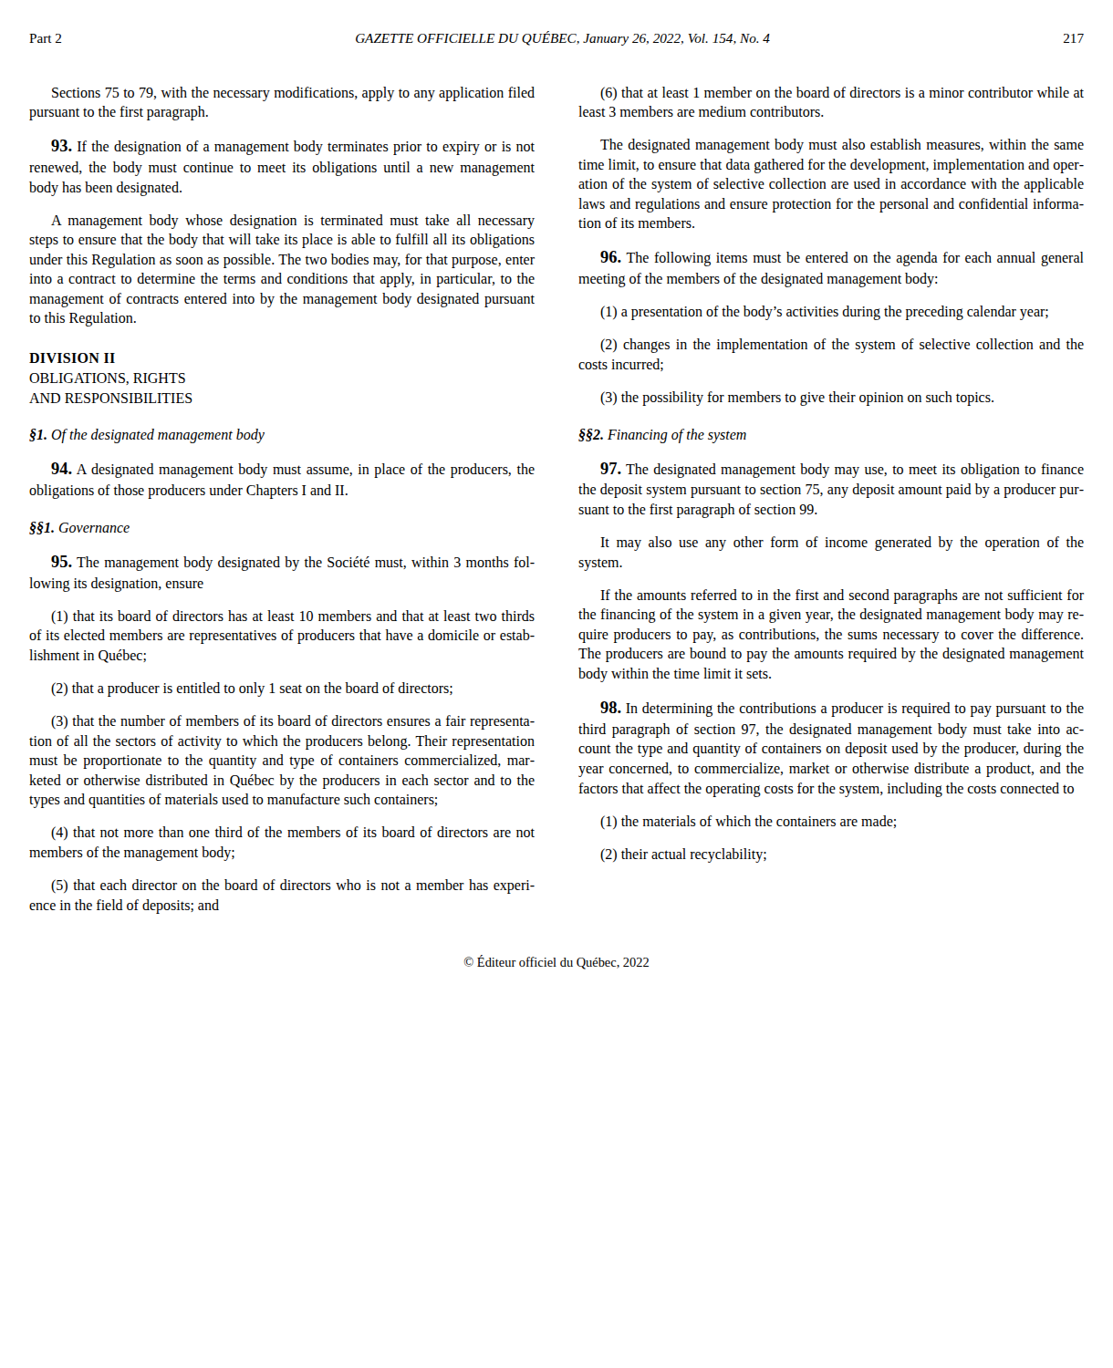Part 2
GAZETTE OFFICIELLE DU QUÉBEC, January 26, 2022, Vol. 154, No. 4
217
Sections 75 to 79, with the necessary modifications, apply to any application filed pursuant to the first paragraph.
93. If the designation of a management body terminates prior to expiry or is not renewed, the body must continue to meet its obligations until a new management body has been designated.
A management body whose designation is terminated must take all necessary steps to ensure that the body that will take its place is able to fulfill all its obligations under this Regulation as soon as possible. The two bodies may, for that purpose, enter into a contract to determine the terms and conditions that apply, in particular, to the management of contracts entered into by the management body designated pursuant to this Regulation.
Division II
Obligations, Rights
and Responsibilities
§1. Of the designated management body
94. A designated management body must assume, in place of the producers, the obligations of those producers under Chapters I and II.
§§1. Governance
95. The management body designated by the Société must, within 3 months following its designation, ensure
(1) that its board of directors has at least 10 members and that at least two thirds of its elected members are representatives of producers that have a domicile or establishment in Québec;
(2) that a producer is entitled to only 1 seat on the board of directors;
(3) that the number of members of its board of directors ensures a fair representation of all the sectors of activity to which the producers belong. Their representation must be proportionate to the quantity and type of containers commercialized, marketed or otherwise distributed in Québec by the producers in each sector and to the types and quantities of materials used to manufacture such containers;
(4) that not more than one third of the members of its board of directors are not members of the management body;
(5) that each director on the board of directors who is not a member has experience in the field of deposits; and
(6) that at least 1 member on the board of directors is a minor contributor while at least 3 members are medium contributors.
The designated management body must also establish measures, within the same time limit, to ensure that data gathered for the development, implementation and operation of the system of selective collection are used in accordance with the applicable laws and regulations and ensure protection for the personal and confidential information of its members.
96. The following items must be entered on the agenda for each annual general meeting of the members of the designated management body:
(1) a presentation of the body’s activities during the preceding calendar year;
(2) changes in the implementation of the system of selective collection and the costs incurred;
(3) the possibility for members to give their opinion on such topics.
§§2. Financing of the system
97. The designated management body may use, to meet its obligation to finance the deposit system pursuant to section 75, any deposit amount paid by a producer pursuant to the first paragraph of section 99.
It may also use any other form of income generated by the operation of the system.
If the amounts referred to in the first and second paragraphs are not sufficient for the financing of the system in a given year, the designated management body may require producers to pay, as contributions, the sums necessary to cover the difference. The producers are bound to pay the amounts required by the designated management body within the time limit it sets.
98. In determining the contributions a producer is required to pay pursuant to the third paragraph of section 97, the designated management body must take into account the type and quantity of containers on deposit used by the producer, during the year concerned, to commercialize, market or otherwise distribute a product, and the factors that affect the operating costs for the system, including the costs connected to
(1) the materials of which the containers are made;
(2) their actual recyclability;
© Éditeur officiel du Québec, 2022